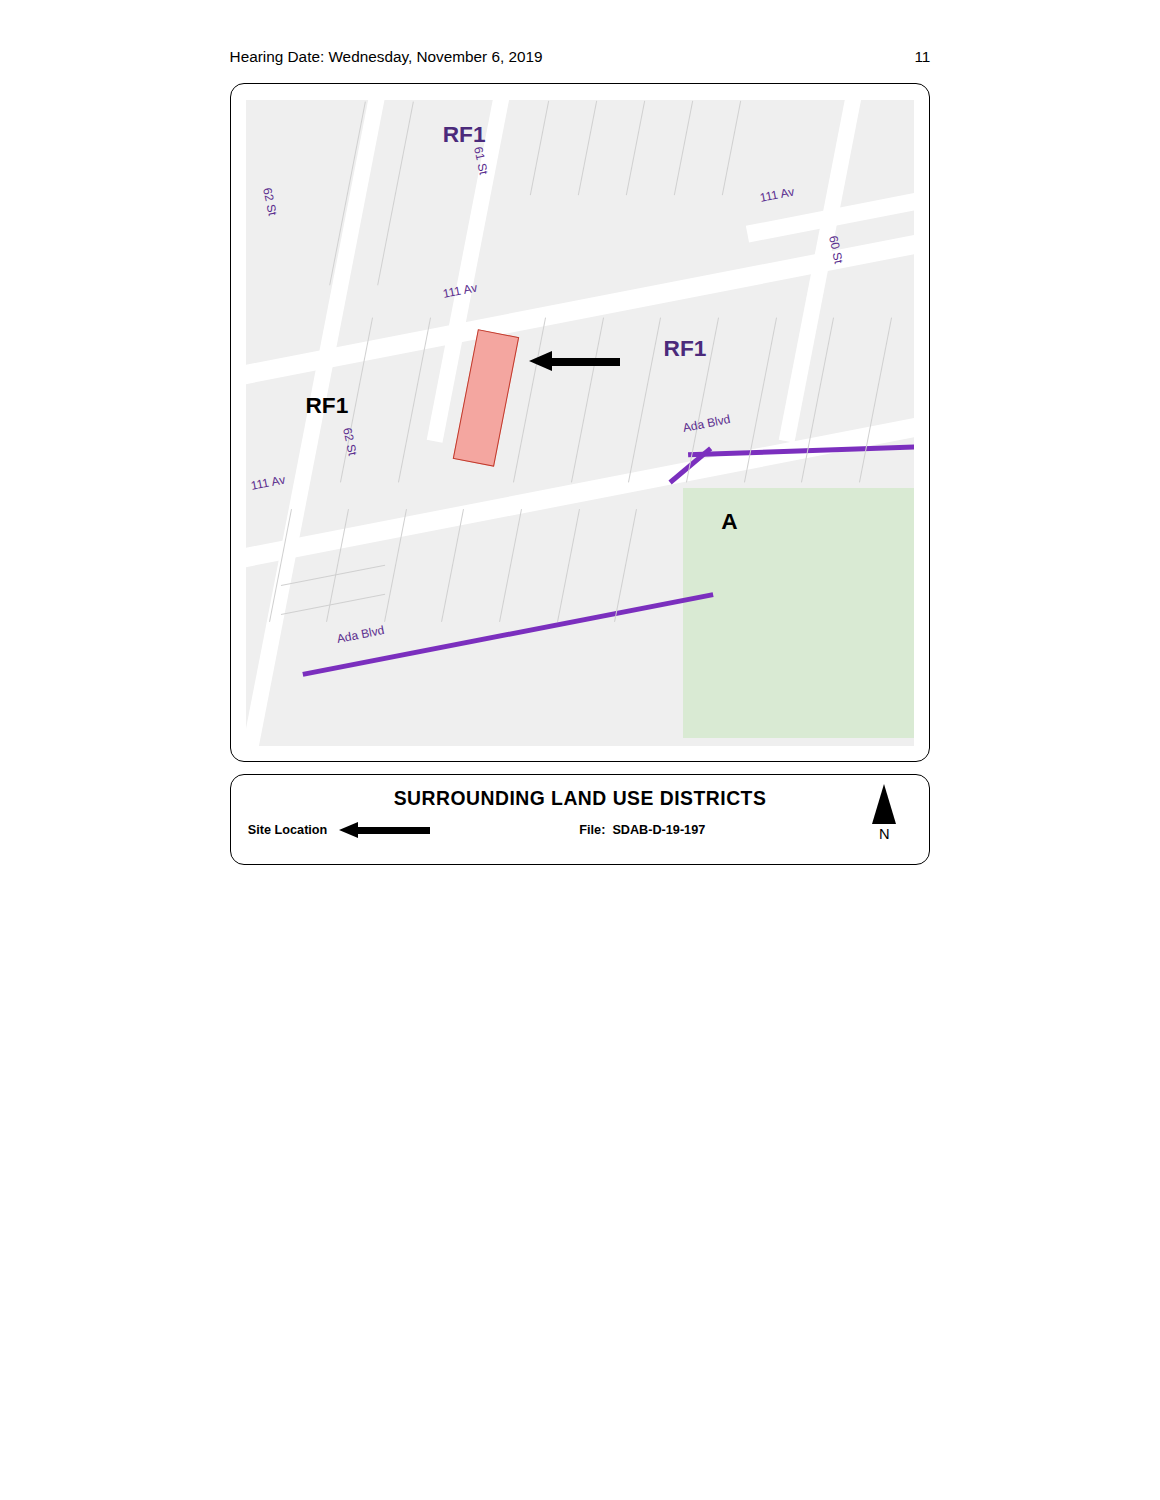Hearing Date: Wednesday, November 6, 2019
11
RF1
RF1
RF1
A
62 St
61 St
60 St
62 St
111 Av
111 Av
111 Av
Ada Blvd
Ada Blvd
SURROUNDING LAND USE DISTRICTS
Site Location
File: SDAB-D-19-197
N